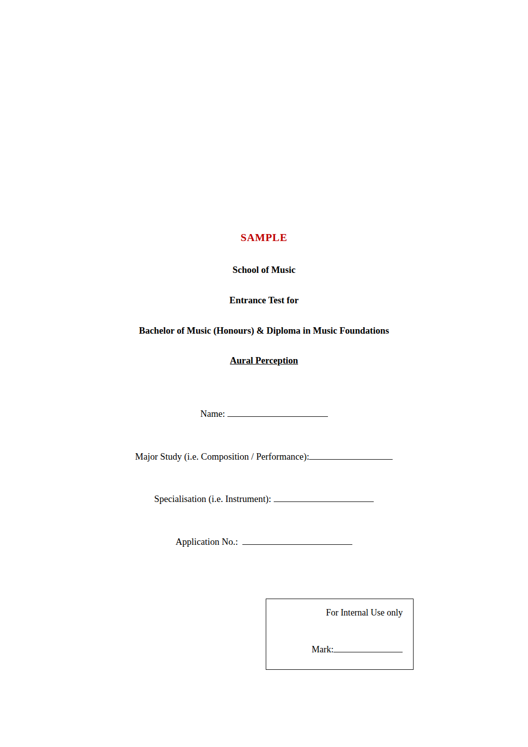演藝
The Hong Kong Academy
for Performing Arts
香港演藝學院
SAMPLE
School of Music
Entrance Test for
Bachelor of Music (Honours) & Diploma in Music Foundations
Aural Perception
Name:
Major Study (i.e. Composition / Performance):
Specialisation (i.e. Instrument):
Application No.:
For Internal Use only
Mark: